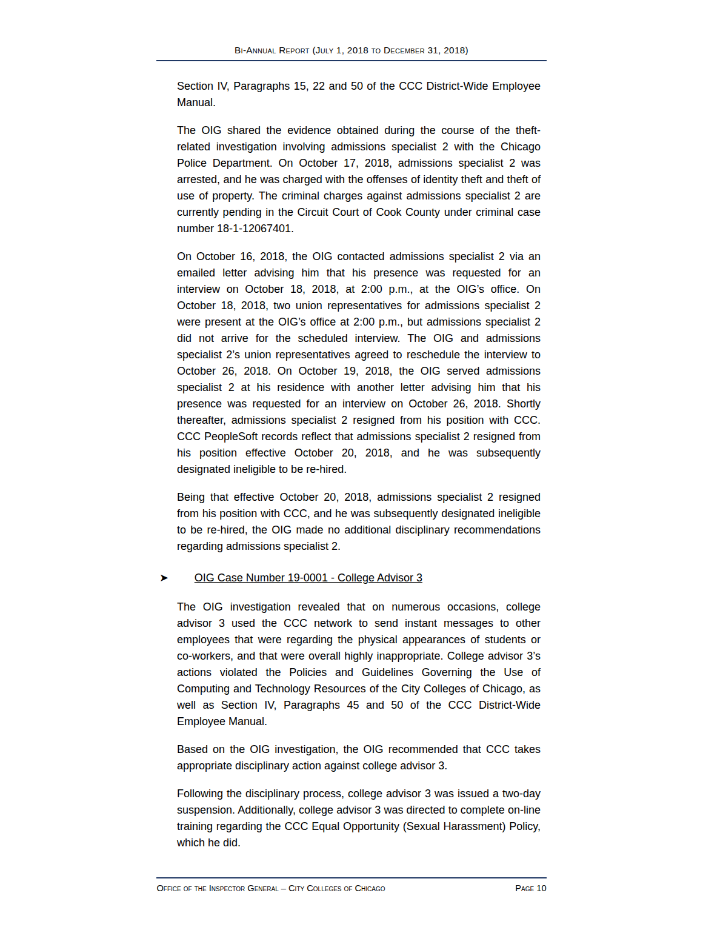Bi-Annual Report (July 1, 2018 to December 31, 2018)
Section IV, Paragraphs 15, 22 and 50 of the CCC District-Wide Employee Manual.
The OIG shared the evidence obtained during the course of the theft-related investigation involving admissions specialist 2 with the Chicago Police Department. On October 17, 2018, admissions specialist 2 was arrested, and he was charged with the offenses of identity theft and theft of use of property. The criminal charges against admissions specialist 2 are currently pending in the Circuit Court of Cook County under criminal case number 18-1-12067401.
On October 16, 2018, the OIG contacted admissions specialist 2 via an emailed letter advising him that his presence was requested for an interview on October 18, 2018, at 2:00 p.m., at the OIG’s office. On October 18, 2018, two union representatives for admissions specialist 2 were present at the OIG’s office at 2:00 p.m., but admissions specialist 2 did not arrive for the scheduled interview. The OIG and admissions specialist 2’s union representatives agreed to reschedule the interview to October 26, 2018. On October 19, 2018, the OIG served admissions specialist 2 at his residence with another letter advising him that his presence was requested for an interview on October 26, 2018. Shortly thereafter, admissions specialist 2 resigned from his position with CCC. CCC PeopleSoft records reflect that admissions specialist 2 resigned from his position effective October 20, 2018, and he was subsequently designated ineligible to be re-hired.
Being that effective October 20, 2018, admissions specialist 2 resigned from his position with CCC, and he was subsequently designated ineligible to be re-hired, the OIG made no additional disciplinary recommendations regarding admissions specialist 2.
➤OIG Case Number 19-0001 - College Advisor 3
The OIG investigation revealed that on numerous occasions, college advisor 3 used the CCC network to send instant messages to other employees that were regarding the physical appearances of students or co-workers, and that were overall highly inappropriate. College advisor 3’s actions violated the Policies and Guidelines Governing the Use of Computing and Technology Resources of the City Colleges of Chicago, as well as Section IV, Paragraphs 45 and 50 of the CCC District-Wide Employee Manual.
Based on the OIG investigation, the OIG recommended that CCC takes appropriate disciplinary action against college advisor 3.
Following the disciplinary process, college advisor 3 was issued a two-day suspension. Additionally, college advisor 3 was directed to complete on-line training regarding the CCC Equal Opportunity (Sexual Harassment) Policy, which he did.
Office of the Inspector General – City Colleges of Chicago Page 10